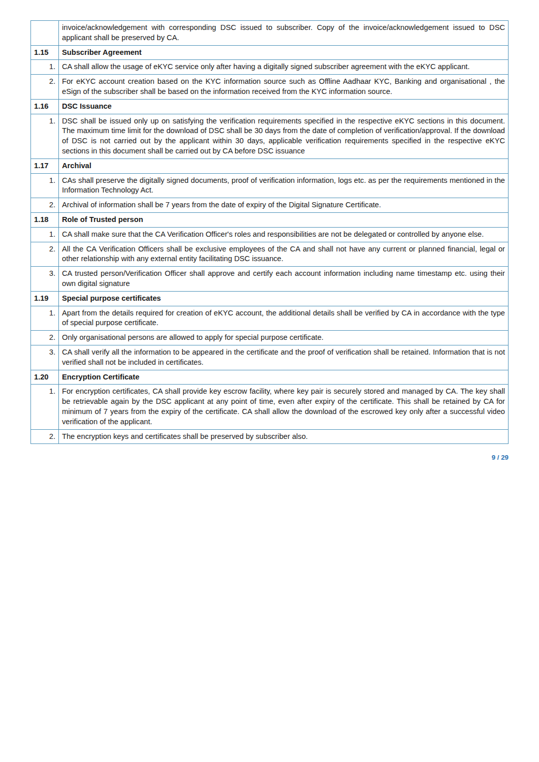| | invoice/acknowledgement with corresponding DSC issued to subscriber. Copy of the invoice/acknowledgement issued to DSC applicant shall be preserved by CA. |
| 1.15 | Subscriber Agreement |
| 1. | CA shall allow the usage of eKYC service only after having a digitally signed subscriber agreement with the eKYC applicant. |
| 2. | For eKYC account creation based on the KYC information source such as Offline Aadhaar KYC, Banking and organisational , the eSign of the subscriber shall be based on the information received from the KYC information source. |
| 1.16 | DSC Issuance |
| 1. | DSC shall be issued only up on satisfying the verification requirements specified in the respective eKYC sections in this document. The maximum time limit for the download of DSC shall be 30 days from the date of completion of verification/approval. If the download of DSC is not carried out by the applicant within 30 days, applicable verification requirements specified in the respective eKYC sections in this document shall be carried out by CA before DSC issuance |
| 1.17 | Archival |
| 1. | CAs shall preserve the digitally signed documents, proof of verification information, logs etc. as per the requirements mentioned in the Information Technology Act. |
| 2. | Archival of information shall be 7 years from the date of expiry of the Digital Signature Certificate. |
| 1.18 | Role of Trusted person |
| 1. | CA shall make sure that the CA Verification Officer's roles and responsibilities are not be delegated or controlled by anyone else. |
| 2. | All the CA Verification Officers shall be exclusive employees of the CA and shall not have any current or planned financial, legal or other relationship with any external entity facilitating DSC issuance. |
| 3. | CA trusted person/Verification Officer shall approve and certify each account information including name timestamp etc. using their own digital signature |
| 1.19 | Special purpose certificates |
| 1. | Apart from the details required for creation of eKYC account, the additional details shall be verified by CA in accordance with the type of special purpose certificate. |
| 2. | Only organisational persons are allowed to apply for special purpose certificate. |
| 3. | CA shall verify all the information to be appeared in the certificate and the proof of verification shall be retained. Information that is not verified shall not be included in certificates. |
| 1.20 | Encryption Certificate |
| 1. | For encryption certificates, CA shall provide key escrow facility, where key pair is securely stored and managed by CA. The key shall be retrievable again by the DSC applicant at any point of time, even after expiry of the certificate. This shall be retained by CA for minimum of 7 years from the expiry of the certificate. CA shall allow the download of the escrowed key only after a successful video verification of the applicant. |
| 2. | The encryption keys and certificates shall be preserved by subscriber also. |
9 / 29